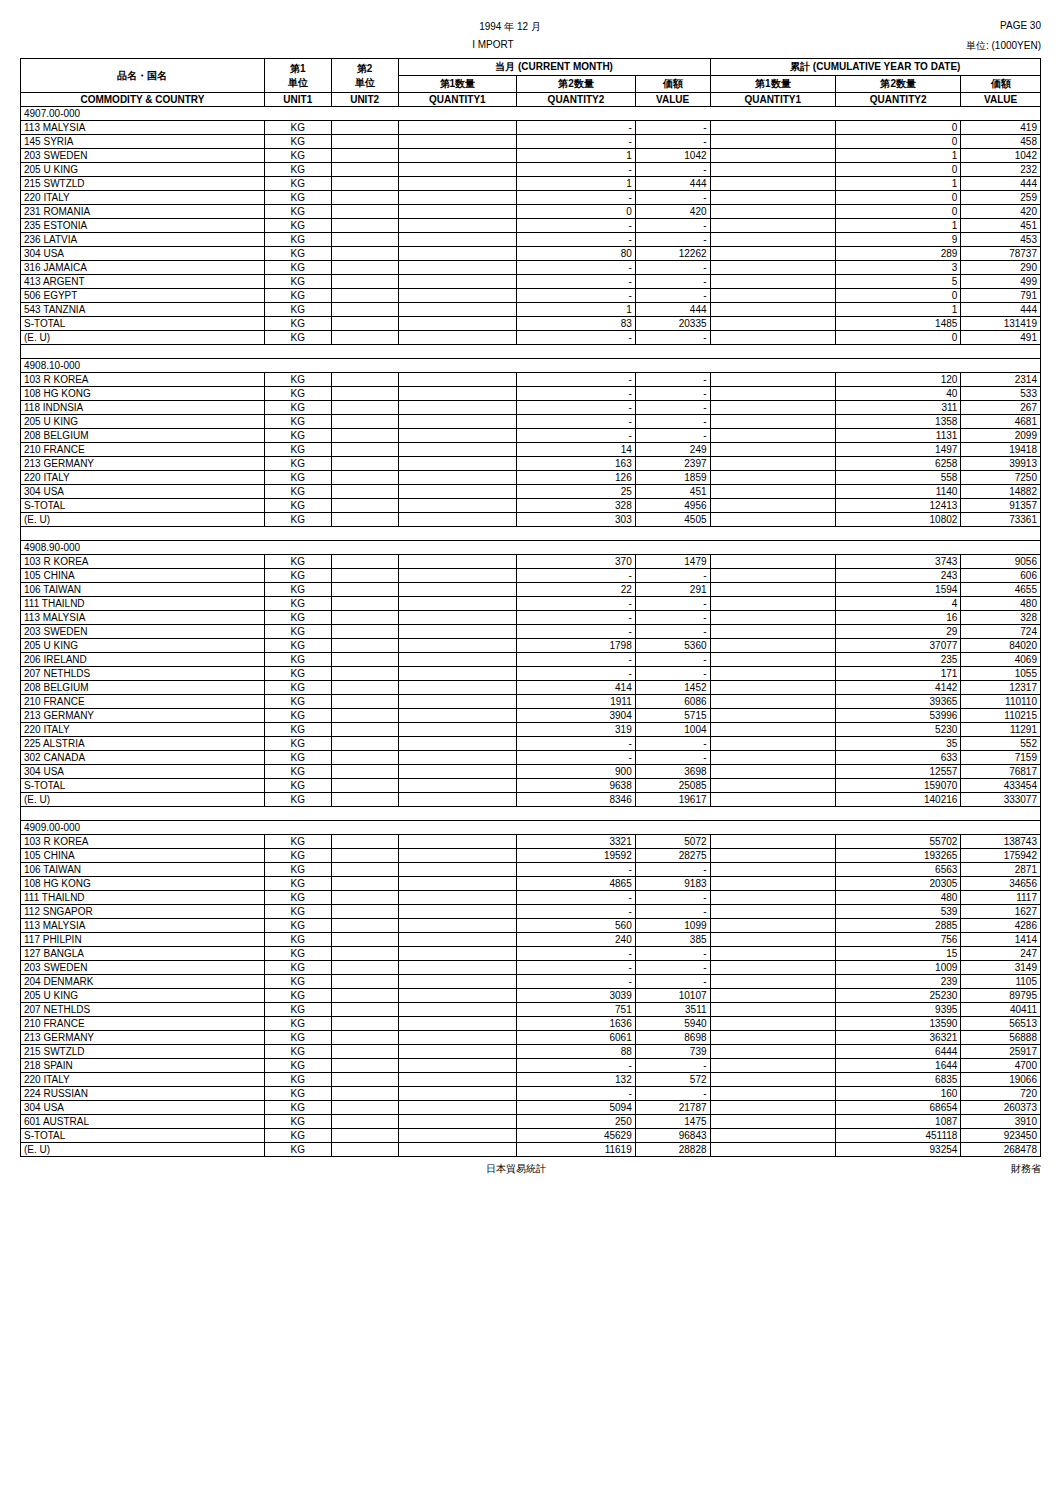1994 年 12 月 PAGE 30
I MPORT 単位: (1000YEN)
| 品名・国名 | 第1 単位 | 第2 単位 | 当月 (CURRENT MONTH) | 累計 (CUMULATIVE YEAR TO DATE) |
| --- | --- | --- | --- | --- |
| 第1数量 | 第2数量 | 価額 | 第1数量 | 第2数量 | 価額 |
| COMMODITY & COUNTRY | UNIT1 | UNIT2 | QUANTITY1 | QUANTITY2 | VALUE | QUANTITY1 | QUANTITY2 | VALUE |
| 4907.00-000 |
| 113 MALYSIA | KG | | | - | - | | 0 | 419 |
| 145 SYRIA | KG | | | - | - | | 0 | 458 |
| 203 SWEDEN | KG | | | 1 | 1042 | | 1 | 1042 |
| 205 U KING | KG | | | - | - | | 0 | 232 |
| 215 SWTZLD | KG | | | 1 | 444 | | 1 | 444 |
| 220 ITALY | KG | | | - | - | | 0 | 259 |
| 231 ROMANIA | KG | | | 0 | 420 | | 0 | 420 |
| 235 ESTONIA | KG | | | - | - | | 1 | 451 |
| 236 LATVIA | KG | | | - | - | | 9 | 453 |
| 304 USA | KG | | | 80 | 12262 | | 289 | 78737 |
| 316 JAMAICA | KG | | | - | - | | 3 | 290 |
| 413 ARGENT | KG | | | - | - | | 5 | 499 |
| 506 EGYPT | KG | | | - | - | | 0 | 791 |
| 543 TANZNIA | KG | | | 1 | 444 | | 1 | 444 |
| S-TOTAL | KG | | | 83 | 20335 | | 1485 | 131419 |
| (E. U) | KG | | | - | - | | 0 | 491 |
| 4908.10-000 |
| 103 R KOREA | KG | | | - | - | | 120 | 2314 |
| 108 HG KONG | KG | | | - | - | | 40 | 533 |
| 118 INDNSIA | KG | | | - | - | | 311 | 267 |
| 205 U KING | KG | | | - | - | | 1358 | 4681 |
| 208 BELGIUM | KG | | | - | - | | 1131 | 2099 |
| 210 FRANCE | KG | | | 14 | 249 | | 1497 | 19418 |
| 213 GERMANY | KG | | | 163 | 2397 | | 6258 | 39913 |
| 220 ITALY | KG | | | 126 | 1859 | | 558 | 7250 |
| 304 USA | KG | | | 25 | 451 | | 1140 | 14882 |
| S-TOTAL | KG | | | 328 | 4956 | | 12413 | 91357 |
| (E. U) | KG | | | 303 | 4505 | | 10802 | 73361 |
| 4908.90-000 |
| 103 R KOREA | KG | | | 370 | 1479 | | 3743 | 9056 |
| 105 CHINA | KG | | | - | - | | 243 | 606 |
| 106 TAIWAN | KG | | | 22 | 291 | | 1594 | 4655 |
| 111 THAILND | KG | | | - | - | | 4 | 480 |
| 113 MALYSIA | KG | | | - | - | | 16 | 328 |
| 203 SWEDEN | KG | | | - | - | | 29 | 724 |
| 205 U KING | KG | | | 1798 | 5360 | | 37077 | 84020 |
| 206 IRELAND | KG | | | - | - | | 235 | 4069 |
| 207 NETHLDS | KG | | | - | - | | 171 | 1055 |
| 208 BELGIUM | KG | | | 414 | 1452 | | 4142 | 12317 |
| 210 FRANCE | KG | | | 1911 | 6086 | | 39365 | 110110 |
| 213 GERMANY | KG | | | 3904 | 5715 | | 53996 | 110215 |
| 220 ITALY | KG | | | 319 | 1004 | | 5230 | 11291 |
| 225 ALSTRIA | KG | | | - | - | | 35 | 552 |
| 302 CANADA | KG | | | - | - | | 633 | 7159 |
| 304 USA | KG | | | 900 | 3698 | | 12557 | 76817 |
| S-TOTAL | KG | | | 9638 | 25085 | | 159070 | 433454 |
| (E. U) | KG | | | 8346 | 19617 | | 140216 | 333077 |
| 4909.00-000 |
| 103 R KOREA | KG | | | 3321 | 5072 | | 55702 | 138743 |
| 105 CHINA | KG | | | 19592 | 28275 | | 193265 | 175942 |
| 106 TAIWAN | KG | | | - | - | | 6563 | 2871 |
| 108 HG KONG | KG | | | 4865 | 9183 | | 20305 | 34656 |
| 111 THAILND | KG | | | - | - | | 480 | 1117 |
| 112 SNGAPOR | KG | | | - | - | | 539 | 1627 |
| 113 MALYSIA | KG | | | 560 | 1099 | | 2885 | 4286 |
| 117 PHILPIN | KG | | | 240 | 385 | | 756 | 1414 |
| 127 BANGLA | KG | | | - | - | | 15 | 247 |
| 203 SWEDEN | KG | | | - | - | | 1009 | 3149 |
| 204 DENMARK | KG | | | - | - | | 239 | 1105 |
| 205 U KING | KG | | | 3039 | 10107 | | 25230 | 89795 |
| 207 NETHLDS | KG | | | 751 | 3511 | | 9395 | 40411 |
| 210 FRANCE | KG | | | 1636 | 5940 | | 13590 | 56513 |
| 213 GERMANY | KG | | | 6061 | 8698 | | 36321 | 56888 |
| 215 SWTZLD | KG | | | 88 | 739 | | 6444 | 25917 |
| 218 SPAIN | KG | | | - | - | | 1644 | 4700 |
| 220 ITALY | KG | | | 132 | 572 | | 6835 | 19066 |
| 224 RUSSIAN | KG | | | - | - | | 160 | 720 |
| 304 USA | KG | | | 5094 | 21787 | | 68654 | 260373 |
| 601 AUSTRAL | KG | | | 250 | 1475 | | 1087 | 3910 |
| S-TOTAL | KG | | | 45629 | 96843 | | 451118 | 923450 |
| (E. U) | KG | | | 11619 | 28828 | | 93254 | 268478 |
日本貿易統計 財務省